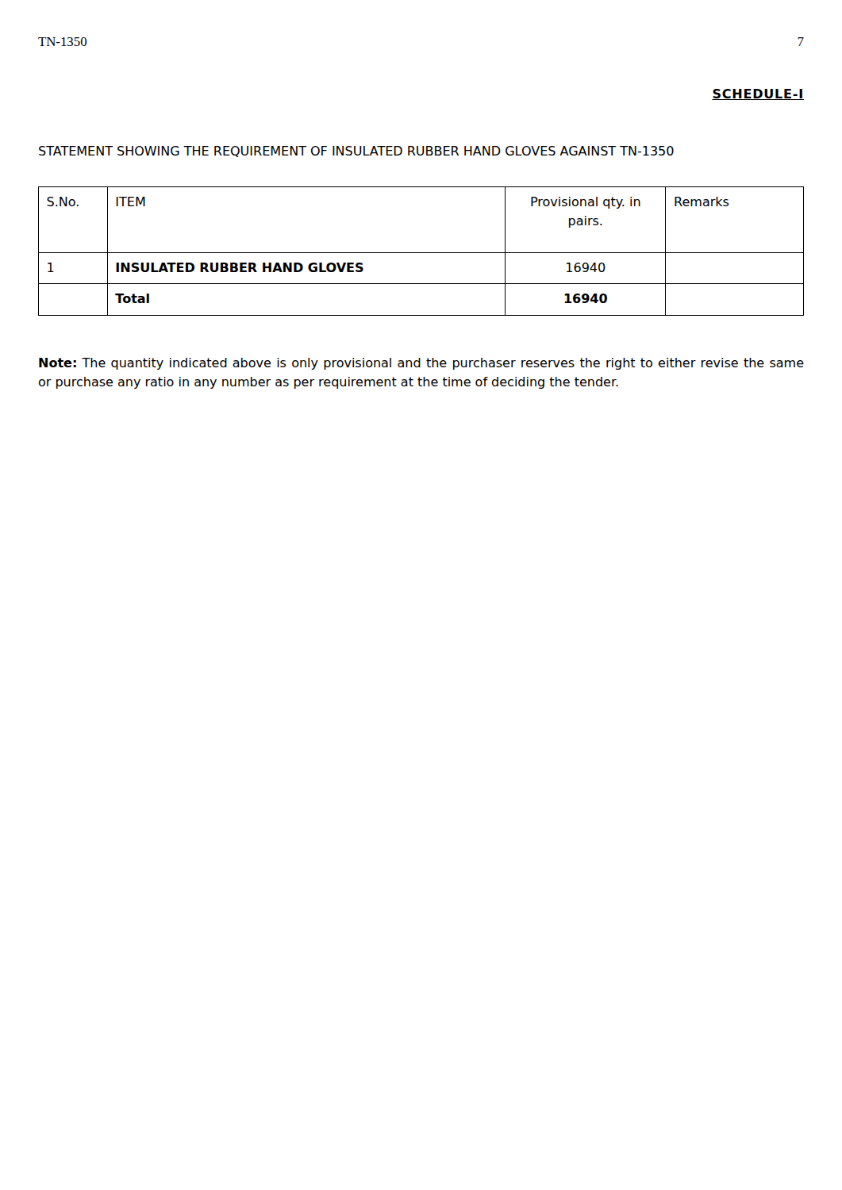TN-1350 7
SCHEDULE-I
STATEMENT SHOWING THE REQUIREMENT OF INSULATED RUBBER HAND GLOVES AGAINST TN-1350
| S.No. | ITEM | Provisional qty. in pairs. | Remarks |
| 1 | INSULATED RUBBER HAND GLOVES | 16940 | |
| | Total | 16940 | |
Note: The quantity indicated above is only provisional and the purchaser reserves the right to either revise the same or purchase any ratio in any number as per requirement at the time of deciding the tender.